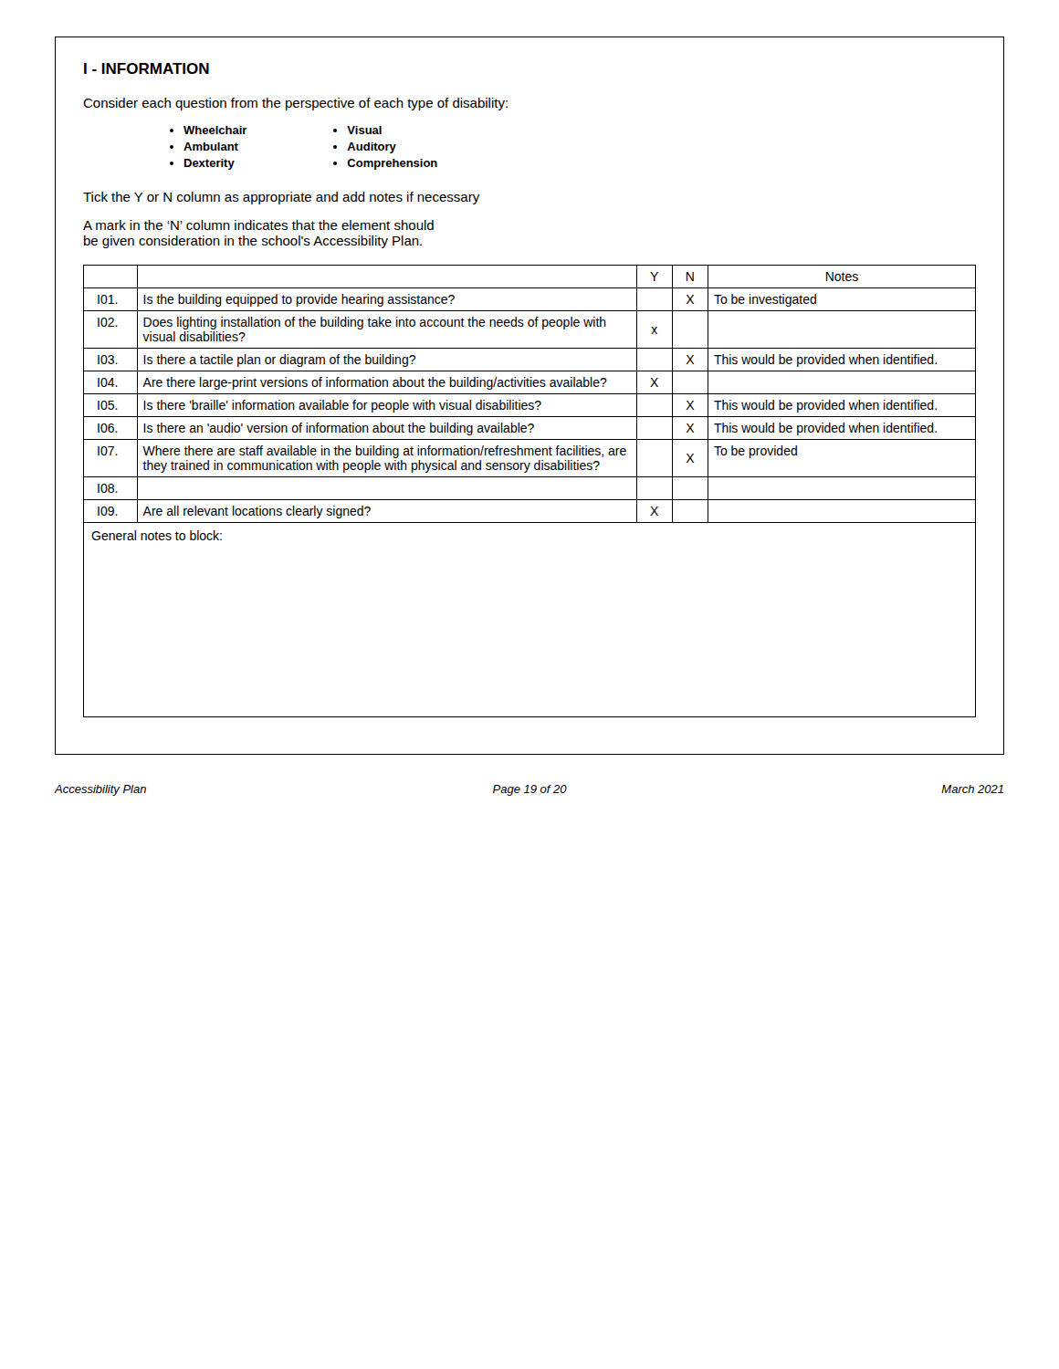I - INFORMATION
Consider each question from the perspective of each type of disability:
Wheelchair
Ambulant
Dexterity
Visual
Auditory
Comprehension
Tick the Y or N column as appropriate and add notes if necessary
A mark in the ‘N’ column indicates that the element should
be given consideration in the school's Accessibility Plan.
| | | Y | N | Notes |
| --- | --- | --- | --- | --- |
| I01. | Is the building equipped to provide hearing assistance? | | X | To be investigated |
| I02. | Does lighting installation of the building take into account the needs of people with visual disabilities? | x | | |
| I03. | Is there a tactile plan or diagram of the building? | | X | This would be provided when identified. |
| I04. | Are there large-print versions of information about the building/activities available? | X | | |
| I05. | Is there 'braille' information available for people with visual disabilities? | | X | This would be provided when identified. |
| I06. | Is there an 'audio' version of information about the building available? | | X | This would be provided when identified. |
| I07. | Where there are staff available in the building at information/refreshment facilities, are they trained in communication with people with physical and sensory disabilities? | | X | To be provided |
| I08. | | | | |
| I09. | Are all relevant locations clearly signed? | X | | |
General notes to block:
Accessibility Plan Page 19 of 20 March 2021